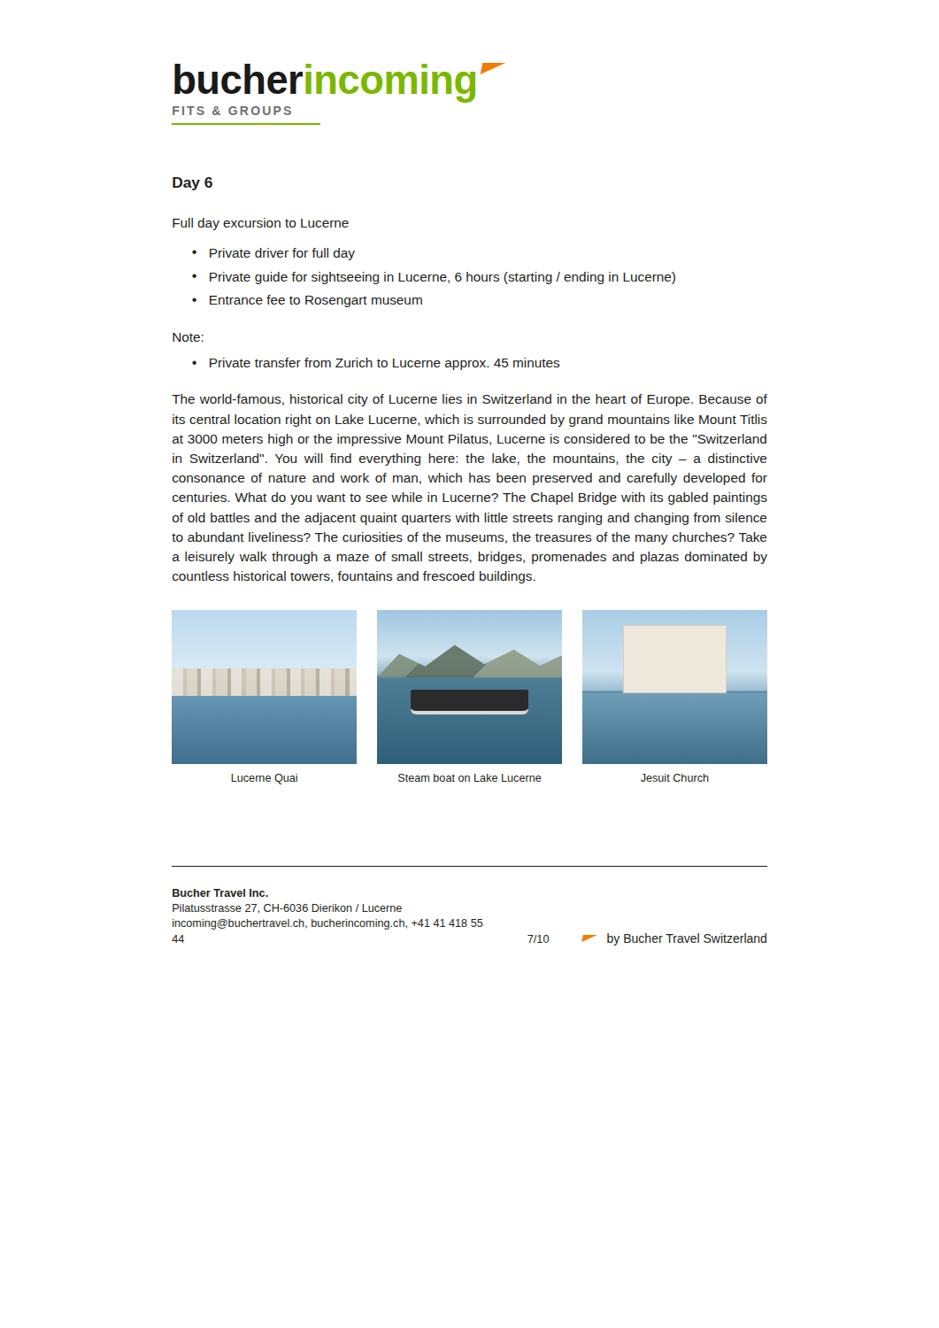bucher incoming
FITS & GROUPS
Day 6
Full day excursion to Lucerne
Private driver for full day
Private guide for sightseeing in Lucerne, 6 hours (starting / ending in Lucerne)
Entrance fee to Rosengart museum
Note:
Private transfer from Zurich to Lucerne approx. 45 minutes
The world-famous, historical city of Lucerne lies in Switzerland in the heart of Europe. Because of its central location right on Lake Lucerne, which is surrounded by grand mountains like Mount Titlis at 3000 meters high or the impressive Mount Pilatus, Lucerne is considered to be the "Switzerland in Switzerland". You will find everything here: the lake, the mountains, the city – a distinctive consonance of nature and work of man, which has been preserved and carefully developed for centuries. What do you want to see while in Lucerne? The Chapel Bridge with its gabled paintings of old battles and the adjacent quaint quarters with little streets ranging and changing from silence to abundant liveliness? The curiosities of the museums, the treasures of the many churches? Take a leisurely walk through a maze of small streets, bridges, promenades and plazas dominated by countless historical towers, fountains and frescoed buildings.
Lucerne Quai
Steam boat on Lake Lucerne
Jesuit Church
Bucher Travel Inc.
Pilatusstrasse 27, CH-6036 Dierikon / Lucerne
incoming@buchertravel.ch, bucherincoming.ch, +41 41 418 55 44
7/10
by Bucher Travel Switzerland